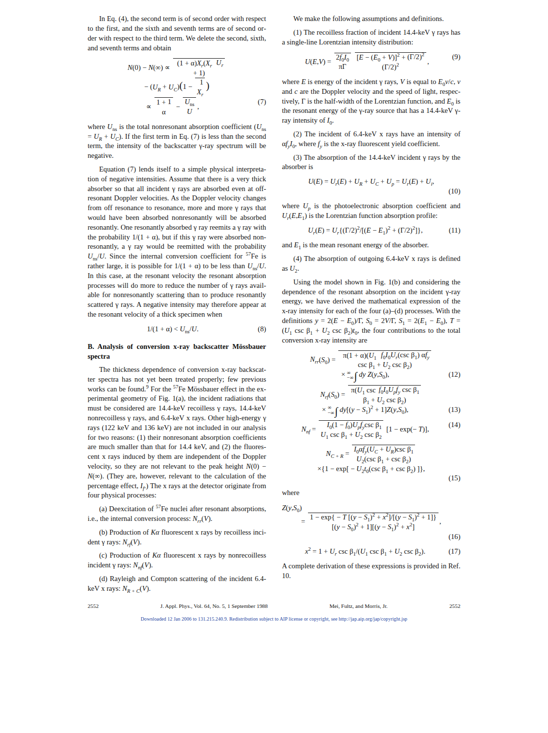In Eq. (4), the second term is of second order with respect to the first, and the sixth and seventh terms are of second order with respect to the third term. We delete the second, sixth, and seventh terms and obtain
N(0) − N(∞) ∝ Ur(1 + α)Xr(Xr + 1) − (UR + UC)(1 − 1 Xr) ∝ 11 + α − Uns U, (7)
where Uns is the total nonresonant absorption coefficient (Uns = UR + UC). If the first term in Eq. (7) is less than the second term, the intensity of the backscatter γ-ray spectrum will be negative.
Equation (7) lends itself to a simple physical interpretation of negative intensities. Assume that there is a very thick absorber so that all incident γ rays are absorbed even at off-resonant Doppler velocities. As the Doppler velocity changes from off resonance to resonance, more and more γ rays that would have been absorbed nonresonantly will be absorbed resonantly. One resonantly absorbed γ ray reemits a γ ray with the probability 1/(1 + α), but if this γ ray were absorbed nonresonantly, a γ ray would be reemitted with the probability Uns/U. Since the internal conversion coefficient for 57Fe is rather large, it is possible for 1/(1 + α) to be less than Uns/U. In this case, at the resonant velocity the resonant absorption processes will do more to reduce the number of γ rays available for nonresonantly scattering than to produce resonantly scattered γ rays. A negative intensity may therefore appear at the resonant velocity of a thick specimen when
1/(1 + α) < Uns/U. (8)
B. Analysis of conversion x-ray backscatter Mössbauer spectra
The thickness dependence of conversion x-ray backscatter spectra has not yet been treated properly; few previous works can be found.9 For the 57Fe Mössbauer effect in the experimental geometry of Fig. 1(a), the incident radiations that must be considered are 14.4-keV recoilless γ rays, 14.4-keV nonrecoilless γ rays, and 6.4-keV x rays. Other high-energy γ rays (122 keV and 136 keV) are not included in our analysis for two reasons: (1) their nonresonant absorption coefficients are much smaller than that for 14.4 keV, and (2) the fluorescent x rays induced by them are independent of the Doppler velocity, so they are not relevant to the peak height N(0) − N(∞). (They are, however, relevant to the calculation of the percentage effect, If.) The x rays at the detector originate from four physical processes:
(a) Deexcitation of 57Fe nuclei after resonant absorptions, i.e., the internal conversion process: Nrr(V).
(b) Production of Kα fluorescent x rays by recoilless incident γ rays: Nrf(V).
(c) Production of Kα fluorescent x rays by nonrecoilless incident γ rays: Nnf(V).
(d) Rayleigh and Compton scattering of the incident 6.4-keV x rays: NR + C(V).
We make the following assumptions and definitions.
(1) The recoilless fraction of incident 14.4-keV γ rays has a single-line Lorentzian intensity distribution:
U(E,V) = 2f0I0 πΓ (Γ/2)2[E − (E0 + V)]2 + (Γ/2)2, (9)
where E is energy of the incident γ rays, V is equal to E0v/c, v and c are the Doppler velocity and the speed of light, respectively, Γ is the half-width of the Lorentzian function, and E0 is the resonant energy of the γ-ray source that has a 14.4-keV γ-ray intensity of I0.
(2) The incident of 6.4-keV x rays have an intensity of αfy I0, where fy is the x-ray fluorescent yield coefficient.
(3) The absorption of the 14.4-keV incident γ rays by the absorber is
U(E) = Ur(E) + UR + UC + Up = Ur(E) + Ui, (10)
where Up is the photoelectronic absorption coefficient and Ur(E,E1) is the Lorentzian function absorption profile:
Ur(E) = Ur{(Γ/2)2/[(E − E1)2 + (Γ/2)2]}, (11)
and E1 is the mean resonant energy of the absorber.
(4) The absorption of outgoing 6.4-keV x rays is defined as U2.
Using the model shown in Fig. 1(b) and considering the dependence of the resonant absorption on the incident γ-ray energy, we have derived the mathematical expression of the x-ray intensity for each of the four (a)–(d) processes. With the definitions y = 2(E − E0)/Γ, S0 = 2V/Γ, S1 = 2(E1 − E0), T = (U1 csc β1 + U2 csc β2)t0, the four contributions to the total conversion x-ray intensity are
Nrr(S0) = f0I0Ur(csc β1) αfy π(1 + α)(U1 csc β1 + U2 csc β2) × ∞
−∞∫ dy Z(y,S0), (12)
Nrf(S0) = f0I0Up fy csc β1 π(U1 csc β1 + U2 csc β2) × ∞
−∞∫ dy[(y − S1)2 + 1]Z(y,S0), (13)
Nnf = I0(1 − f0)Up fycsc β1 U1 csc β1 + U2 csc β2 [1 − exp(− T)], (14)
NC + R = I0αfy(UC + UR)csc β1 U2(csc β1 + csc β2) ×{1 − exp[ − U2t0(csc β1 + csc β2) ]}, (15)
where
Z(y,S0) = 1 − exp{ − T [(y − S1)2 + x2]/[(y − S1)2 + 1]}[(y − S0)2 + 1][(y − S1)2 + x2], (16)
x2 = 1 + Ur csc β1/(U1 csc β1 + U2 csc β2). (17)
A complete derivation of these expressions is provided in Ref. 10.
2552
J. Appl. Phys., Vol. 64, No. 5, 1 September 1988
Mei, Fultz, and Morris, Jr.
2552
Downloaded 12 Jan 2006 to 131.215.240.9. Redistribution subject to AIP license or copyright, see http://jap.aip.org/jap/copyright.jsp